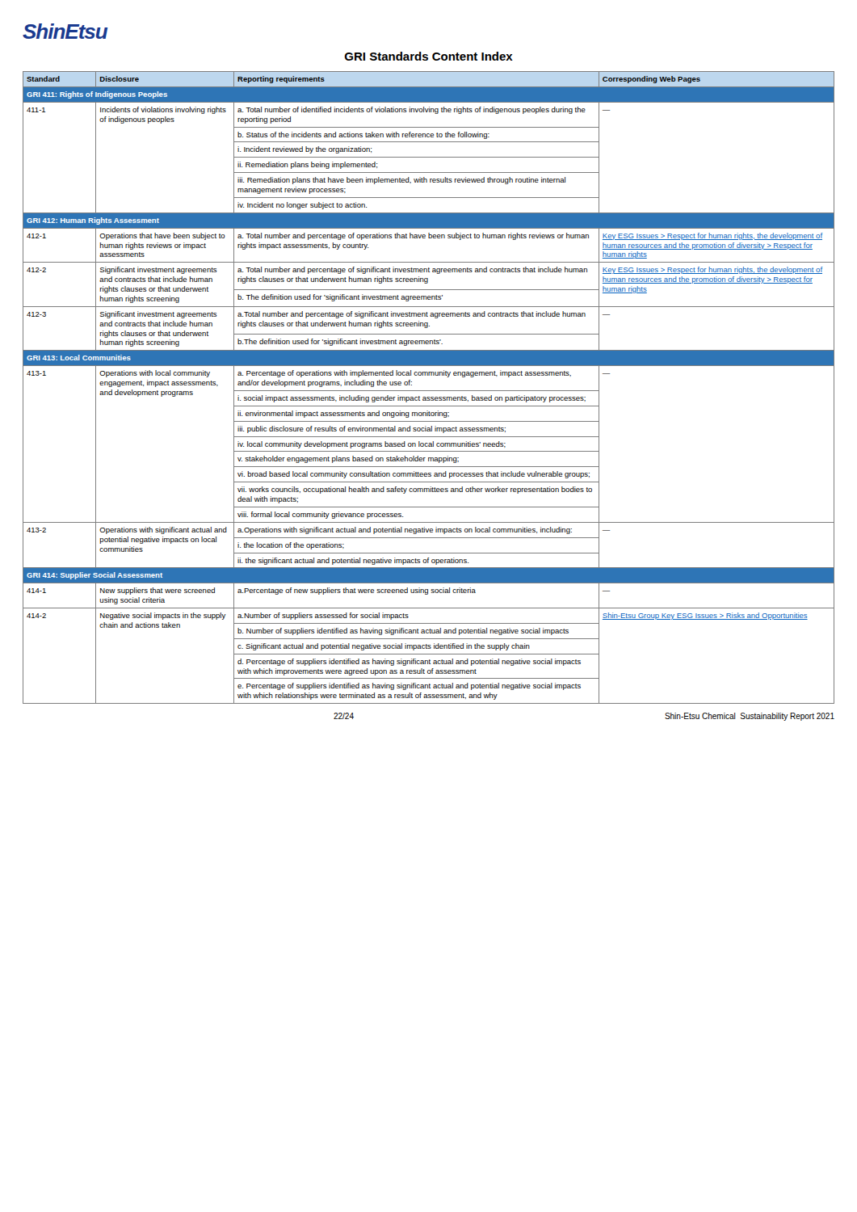Shin Etsu
GRI Standards Content Index
| Standard | Disclosure | Reporting requirements | Corresponding Web Pages |
| --- | --- | --- | --- |
| GRI 411: Rights of Indigenous Peoples |
| 411-1 | Incidents of violations involving rights of indigenous peoples | a. Total number of identified incidents of violations involving the rights of indigenous peoples during the reporting period | — |
| b. Status of the incidents and actions taken with reference to the following: |
| i. Incident reviewed by the organization; |
| ii. Remediation plans being implemented; |
| iii. Remediation plans that have been implemented, with results reviewed through routine internal management review processes; |
| iv. Incident no longer subject to action. |
| GRI 412: Human Rights Assessment |
| 412-1 | Operations that have been subject to human rights reviews or impact assessments | a. Total number and percentage of operations that have been subject to human rights reviews or human rights impact assessments, by country. | Key ESG Issues > Respect for human rights, the development of human resources and the promotion of diversity > Respect for human rights |
| 412-2 | Significant investment agreements and contracts that include human rights clauses or that underwent human rights screening | a. Total number and percentage of significant investment agreements and contracts that include human rights clauses or that underwent human rights screening | Key ESG Issues > Respect for human rights, the development of human resources and the promotion of diversity > Respect for human rights |
| b. The definition used for 'significant investment agreements' |
| 412-3 | Significant investment agreements and contracts that include human rights clauses or that underwent human rights screening | a.Total number and percentage of significant investment agreements and contracts that include human rights clauses or that underwent human rights screening. | — |
| b.The definition used for 'significant investment agreements'. |
| GRI 413: Local Communities |
| 413-1 | Operations with local community engagement, impact assessments, and development programs | a. Percentage of operations with implemented local community engagement, impact assessments, and/or development programs, including the use of: | — |
| i. social impact assessments, including gender impact assessments, based on participatory processes; |
| ii. environmental impact assessments and ongoing monitoring; |
| iii. public disclosure of results of environmental and social impact assessments; |
| iv. local community development programs based on local communities' needs; |
| v. stakeholder engagement plans based on stakeholder mapping; |
| vi. broad based local community consultation committees and processes that include vulnerable groups; |
| vii. works councils, occupational health and safety committees and other worker representation bodies to deal with impacts; |
| viii. formal local community grievance processes. |
| 413-2 | Operations with significant actual and potential negative impacts on local communities | a.Operations with significant actual and potential negative impacts on local communities, including: | — |
| i. the location of the operations; |
| ii. the significant actual and potential negative impacts of operations. |
| GRI 414: Supplier Social Assessment |
| 414-1 | New suppliers that were screened using social criteria | a.Percentage of new suppliers that were screened using social criteria | — |
| 414-2 | Negative social impacts in the supply chain and actions taken | a.Number of suppliers assessed for social impacts | Shin-Etsu Group Key ESG Issues > Risks and Opportunities |
| b. Number of suppliers identified as having significant actual and potential negative social impacts |
| c. Significant actual and potential negative social impacts identified in the supply chain |
| d. Percentage of suppliers identified as having significant actual and potential negative social impacts with which improvements were agreed upon as a result of assessment |
| e. Percentage of suppliers identified as having significant actual and potential negative social impacts with which relationships were terminated as a result of assessment, and why |
22/24
Shin-Etsu Chemical Sustainability Report 2021